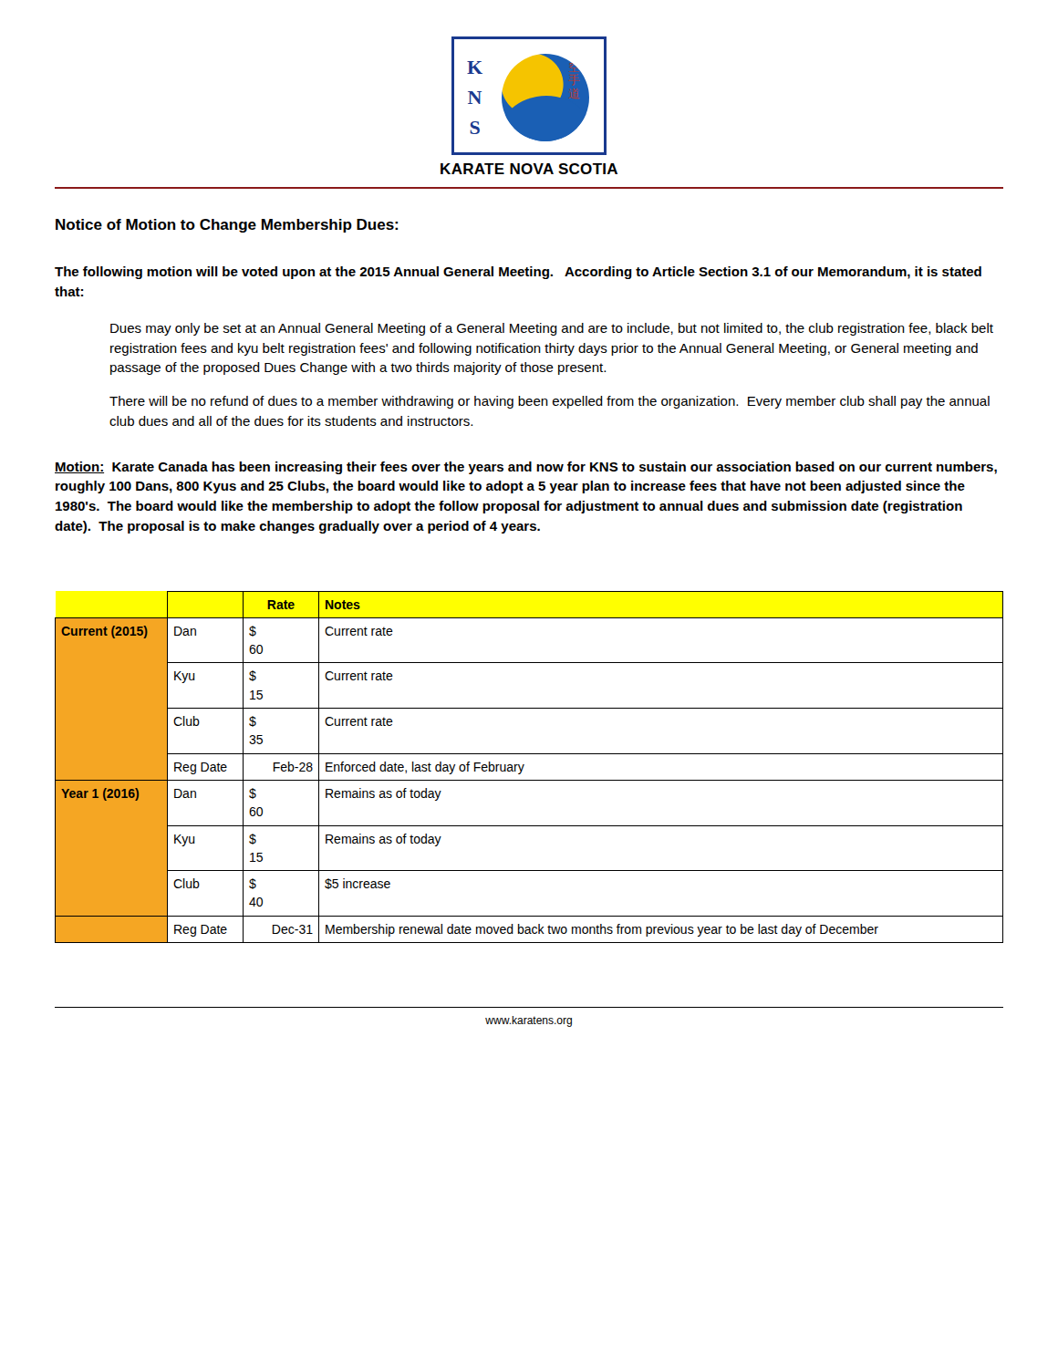K
N
S
空
手
道
KARATE NOVA SCOTIA
Notice of Motion to Change Membership Dues:
The following motion will be voted upon at the 2015 Annual General Meeting. According to Article Section 3.1 of our Memorandum, it is stated that:
Dues may only be set at an Annual General Meeting of a General Meeting and are to include, but not limited to, the club registration fee, black belt registration fees and kyu belt registration fees' and following notification thirty days prior to the Annual General Meeting, or General meeting and passage of the proposed Dues Change with a two thirds majority of those present.
There will be no refund of dues to a member withdrawing or having been expelled from the organization. Every member club shall pay the annual club dues and all of the dues for its students and instructors.
Motion: Karate Canada has been increasing their fees over the years and now for KNS to sustain our association based on our current numbers, roughly 100 Dans, 800 Kyus and 25 Clubs, the board would like to adopt a 5 year plan to increase fees that have not been adjusted since the 1980's. The board would like the membership to adopt the follow proposal for adjustment to annual dues and submission date (registration date). The proposal is to make changes gradually over a period of 4 years.
| | | Rate | Notes |
| --- | --- | --- | --- |
| Current (2015) | Dan | $ 60 | Current rate |
| Kyu | $ 15 | Current rate |
| Club | $ 35 | Current rate |
| Reg Date | Feb-28 | Enforced date, last day of February |
| Year 1 (2016) | Dan | $ 60 | Remains as of today |
| Kyu | $ 15 | Remains as of today |
| Club | $ 40 | $5 increase |
| | Reg Date | Dec-31 | Membership renewal date moved back two months from previous year to be last day of December |
www.karatens.org